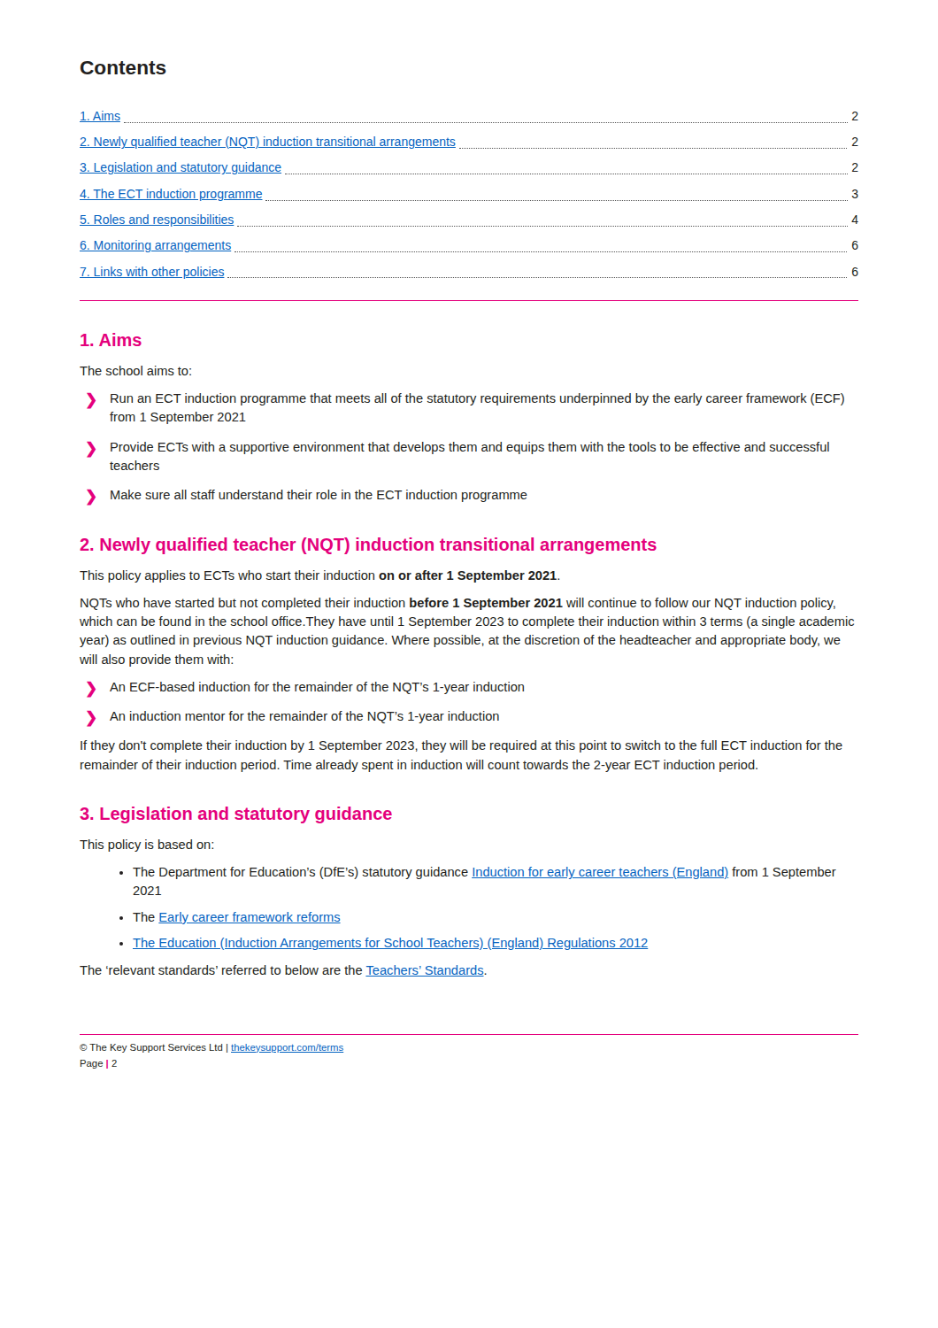Contents
21. Aims
22. Newly qualified teacher (NQT) induction transitional arrangements
23. Legislation and statutory guidance
34. The ECT induction programme
45. Roles and responsibilities
66. Monitoring arrangements
67. Links with other policies
1. Aims
The school aims to:
Run an ECT induction programme that meets all of the statutory requirements underpinned by the early career framework (ECF) from 1 September 2021
Provide ECTs with a supportive environment that develops them and equips them with the tools to be effective and successful teachers
Make sure all staff understand their role in the ECT induction programme
2. Newly qualified teacher (NQT) induction transitional arrangements
This policy applies to ECTs who start their induction on or after 1 September 2021.
NQTs who have started but not completed their induction before 1 September 2021 will continue to follow our NQT induction policy, which can be found in the school office.They have until 1 September 2023 to complete their induction within 3 terms (a single academic year) as outlined in previous NQT induction guidance. Where possible, at the discretion of the headteacher and appropriate body, we will also provide them with:
An ECF-based induction for the remainder of the NQT’s 1-year induction
An induction mentor for the remainder of the NQT’s 1-year induction
If they don't complete their induction by 1 September 2023, they will be required at this point to switch to the full ECT induction for the remainder of their induction period. Time already spent in induction will count towards the 2-year ECT induction period.
3. Legislation and statutory guidance
This policy is based on:
The Department for Education’s (DfE’s) statutory guidance Induction for early career teachers (England) from 1 September 2021
The Early career framework reforms
The Education (Induction Arrangements for School Teachers) (England) Regulations 2012
The ‘relevant standards’ referred to below are the Teachers’ Standards.
© The Key Support Services Ltd | thekeysupport.com/terms
Page | 2